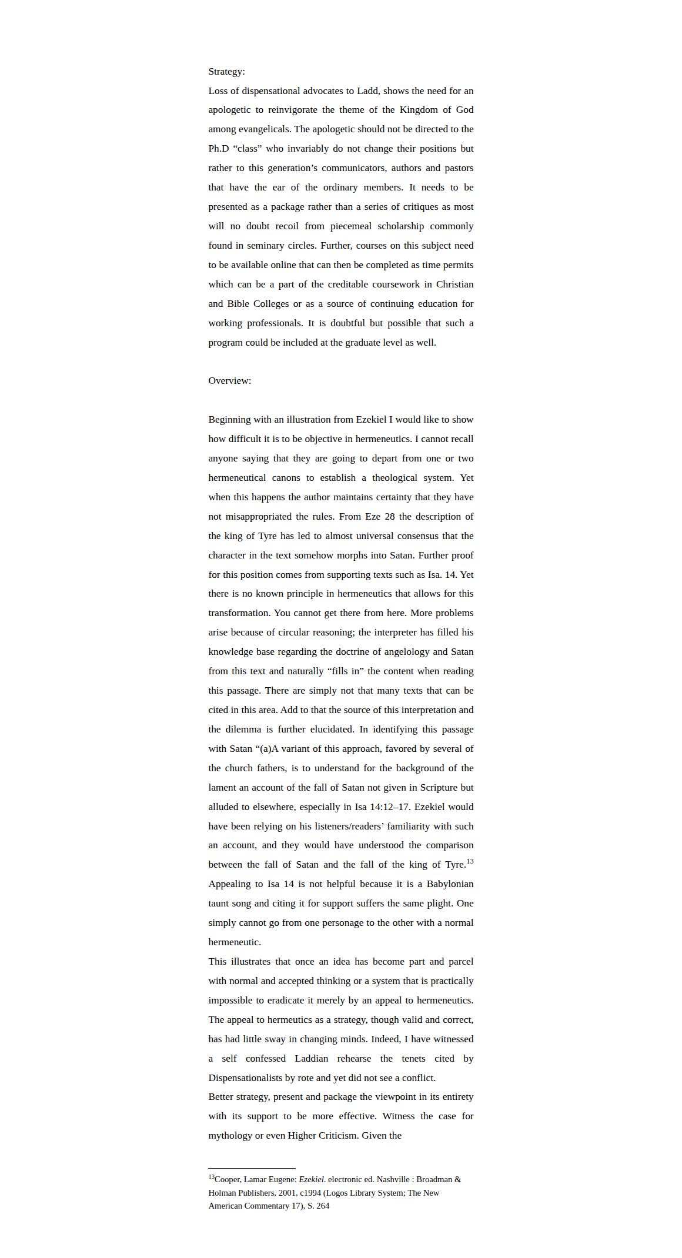Strategy:
Loss of dispensational advocates to Ladd, shows the need for an apologetic to reinvigorate the theme of the Kingdom of God among evangelicals. The apologetic should not be directed to the Ph.D “class” who invariably do not change their positions but rather to this generation’s communicators, authors and pastors that have the ear of the ordinary members. It needs to be presented as a package rather than a series of critiques as most will no doubt recoil from piecemeal scholarship commonly found in seminary circles. Further, courses on this subject need to be available online that can then be completed as time permits which can be a part of the creditable coursework in Christian and Bible Colleges or as a source of continuing education for working professionals. It is doubtful but possible that such a program could be included at the graduate level as well.
Overview:
Beginning with an illustration from Ezekiel I would like to show how difficult it is to be objective in hermeneutics. I cannot recall anyone saying that they are going to depart from one or two hermeneutical canons to establish a theological system. Yet when this happens the author maintains certainty that they have not misappropriated the rules. From Eze 28 the description of the king of Tyre has led to almost universal consensus that the character in the text somehow morphs into Satan. Further proof for this position comes from supporting texts such as Isa. 14. Yet there is no known principle in hermeneutics that allows for this transformation. You cannot get there from here. More problems arise because of circular reasoning; the interpreter has filled his knowledge base regarding the doctrine of angelology and Satan from this text and naturally “fills in” the content when reading this passage. There are simply not that many texts that can be cited in this area. Add to that the source of this interpretation and the dilemma is further elucidated. In identifying this passage with Satan “(a)A variant of this approach, favored by several of the church fathers, is to understand for the background of the lament an account of the fall of Satan not given in Scripture but alluded to elsewhere, especially in Isa 14:12–17. Ezekiel would have been relying on his listeners/readers’ familiarity with such an account, and they would have understood the comparison between the fall of Satan and the fall of the king of Tyre.13 Appealing to Isa 14 is not helpful because it is a Babylonian taunt song and citing it for support suffers the same plight. One simply cannot go from one personage to the other with a normal hermeneutic.
This illustrates that once an idea has become part and parcel with normal and accepted thinking or a system that is practically impossible to eradicate it merely by an appeal to hermeneutics. The appeal to hermeutics as a strategy, though valid and correct, has had little sway in changing minds. Indeed, I have witnessed a self confessed Laddian rehearse the tenets cited by Dispensationalists by rote and yet did not see a conflict.
Better strategy, present and package the viewpoint in its entirety with its support to be more effective. Witness the case for mythology or even Higher Criticism. Given the
13Cooper, Lamar Eugene: Ezekiel. electronic ed. Nashville : Broadman & Holman Publishers, 2001, c1994 (Logos Library System; The New American Commentary 17), S. 264